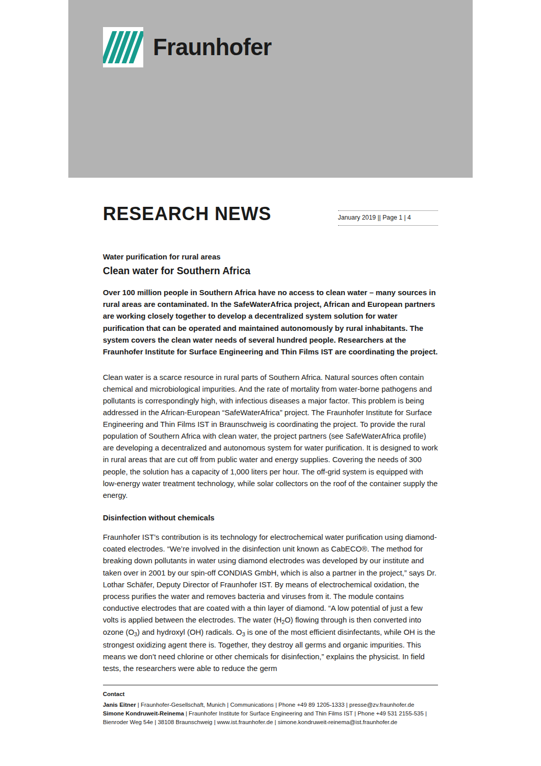Fraunhofer
RESEARCH NEWS
January 2019 || Page 1 | 4
Water purification for rural areas
Clean water for Southern Africa
Over 100 million people in Southern Africa have no access to clean water – many sources in rural areas are contaminated. In the SafeWaterAfrica project, African and European partners are working closely together to develop a decentralized system solution for water purification that can be operated and maintained autonomously by rural inhabitants. The system covers the clean water needs of several hundred people. Researchers at the Fraunhofer Institute for Surface Engineering and Thin Films IST are coordinating the project.
Clean water is a scarce resource in rural parts of Southern Africa. Natural sources often contain chemical and microbiological impurities. And the rate of mortality from water-borne pathogens and pollutants is correspondingly high, with infectious diseases a major factor. This problem is being addressed in the African-European “SafeWaterAfrica” project. The Fraunhofer Institute for Surface Engineering and Thin Films IST in Braunschweig is coordinating the project. To provide the rural population of Southern Africa with clean water, the project partners (see SafeWaterAfrica profile) are developing a decentralized and autonomous system for water purification. It is designed to work in rural areas that are cut off from public water and energy supplies. Covering the needs of 300 people, the solution has a capacity of 1,000 liters per hour. The off-grid system is equipped with low-energy water treatment technology, while solar collectors on the roof of the container supply the energy.
Disinfection without chemicals
Fraunhofer IST’s contribution is its technology for electrochemical water purification using diamond-coated electrodes. “We’re involved in the disinfection unit known as CabECO®. The method for breaking down pollutants in water using diamond electrodes was developed by our institute and taken over in 2001 by our spin-off CONDIAS GmbH, which is also a partner in the project,” says Dr. Lothar Schäfer, Deputy Director of Fraunhofer IST. By means of electrochemical oxidation, the process purifies the water and removes bacteria and viruses from it. The module contains conductive electrodes that are coated with a thin layer of diamond. “A low potential of just a few volts is applied between the electrodes. The water (H2O) flowing through is then converted into ozone (O3) and hydroxyl (OH) radicals. O3 is one of the most efficient disinfectants, while OH is the strongest oxidizing agent there is. Together, they destroy all germs and organic impurities. This means we don’t need chlorine or other chemicals for disinfection,” explains the physicist. In field tests, the researchers were able to reduce the germ
Contact
Janis Eitner | Fraunhofer-Gesellschaft, Munich | Communications | Phone +49 89 1205-1333 | presse@zv.fraunhofer.de
Simone Kondruweit-Reinema | Fraunhofer Institute for Surface Engineering and Thin Films IST | Phone +49 531 2155-535 |
Bienroder Weg 54e | 38108 Braunschweig | www.ist.fraunhofer.de | simone.kondruweit-reinema@ist.fraunhofer.de